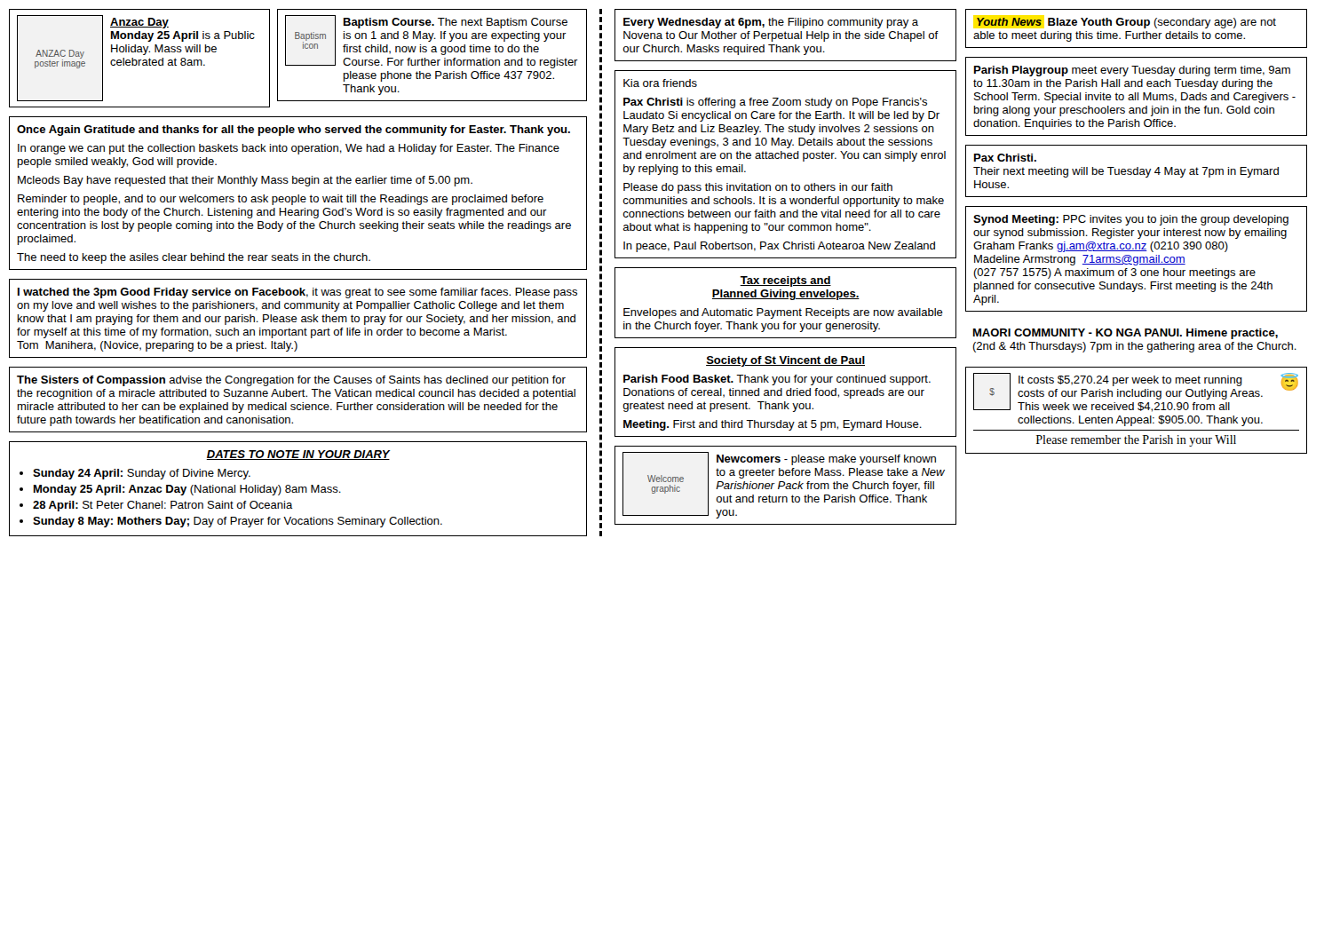ANZAC Day
poster image
Anzac Day
Monday 25 April is a Public Holiday. Mass will be celebrated at 8am.
Baptism
icon
Baptism Course. The next Baptism Course is on 1 and 8 May. If you are expecting your first child, now is a good time to do the Course. For further information and to register please phone the Parish Office 437 7902. Thank you.
Once Again Gratitude and thanks for all the people who served the community for Easter. Thank you.
In orange we can put the collection baskets back into operation, We had a Holiday for Easter. The Finance people smiled weakly, God will provide.
Mcleods Bay have requested that their Monthly Mass begin at the earlier time of 5.00 pm.
Reminder to people, and to our welcomers to ask people to wait till the Readings are proclaimed before entering into the body of the Church. Listening and Hearing God’s Word is so easily fragmented and our concentration is lost by people coming into the Body of the Church seeking their seats while the readings are proclaimed.
The need to keep the asiles clear behind the rear seats in the church.
I watched the 3pm Good Friday service on Facebook, it was great to see some familiar faces. Please pass on my love and well wishes to the parishioners, and community at Pompallier Catholic College and let them know that I am praying for them and our parish. Please ask them to pray for our Society, and her mission, and for myself at this time of my formation, such an important part of life in order to become a Marist.
Tom Manihera, (Novice, preparing to be a priest. Italy.)
The Sisters of Compassion advise the Congregation for the Causes of Saints has declined our petition for the recognition of a miracle attributed to Suzanne Aubert. The Vatican medical council has decided a potential miracle attributed to her can be explained by medical science. Further consideration will be needed for the future path towards her beatification and canonisation.
DATES TO NOTE IN YOUR DIARY
Sunday 24 April: Sunday of Divine Mercy.
Monday 25 April: Anzac Day (National Holiday) 8am Mass.
28 April: St Peter Chanel: Patron Saint of Oceania
Sunday 8 May: Mothers Day; Day of Prayer for Vocations Seminary Collection.
Every Wednesday at 6pm, the Filipino community pray a Novena to Our Mother of Perpetual Help in the side Chapel of our Church. Masks required Thank you.
Kia ora friends
Pax Christi is offering a free Zoom study on Pope Francis's Laudato Si encyclical on Care for the Earth. It will be led by Dr Mary Betz and Liz Beazley. The study involves 2 sessions on Tuesday evenings, 3 and 10 May. Details about the sessions and enrolment are on the attached poster. You can simply enrol by replying to this email.
Please do pass this invitation on to others in our faith communities and schools. It is a wonderful opportunity to make connections between our faith and the vital need for all to care about what is happening to "our common home".
In peace, Paul Robertson, Pax Christi Aotearoa New Zealand
Tax receipts and
Planned Giving envelopes.
Envelopes and Automatic Payment Receipts are now available in the Church foyer. Thank you for your generosity.
Society of St Vincent de Paul
Parish Food Basket. Thank you for your continued support. Donations of cereal, tinned and dried food, spreads are our greatest need at present. Thank you.
Meeting. First and third Thursday at 5 pm, Eymard House.
Welcome
graphic
Newcomers - please make yourself known to a greeter before Mass. Please take a New Parishioner Pack from the Church foyer, fill out and return to the Parish Office. Thank you.
Youth News Blaze Youth Group (secondary age) are not able to meet during this time. Further details to come.
Parish Playgroup meet every Tuesday during term time, 9am to 11.30am in the Parish Hall and each Tuesday during the School Term. Special invite to all Mums, Dads and Caregivers - bring along your preschoolers and join in the fun. Gold coin donation. Enquiries to the Parish Office.
Pax Christi.
Their next meeting will be Tuesday 4 May at 7pm in Eymard House.
Synod Meeting: PPC invites you to join the group developing our synod submission. Register your interest now by emailing Graham Franks gj.am@xtra.co.nz (0210 390 080)
Madeline Armstrong 71arms@gmail.com
(027 757 1575) A maximum of 3 one hour meetings are planned for consecutive Sundays. First meeting is the 24th April.
MAORI COMMUNITY - KO NGA PANUI. Himene practice, (2nd & 4th Thursdays) 7pm in the gathering area of the Church.
$
It costs $5,270.24 per week to meet running costs of our Parish including our Outlying Areas. This week we received $4,210.90 from all collections. Lenten Appeal: $905.00. Thank you.
😇
Please remember the Parish in your Will